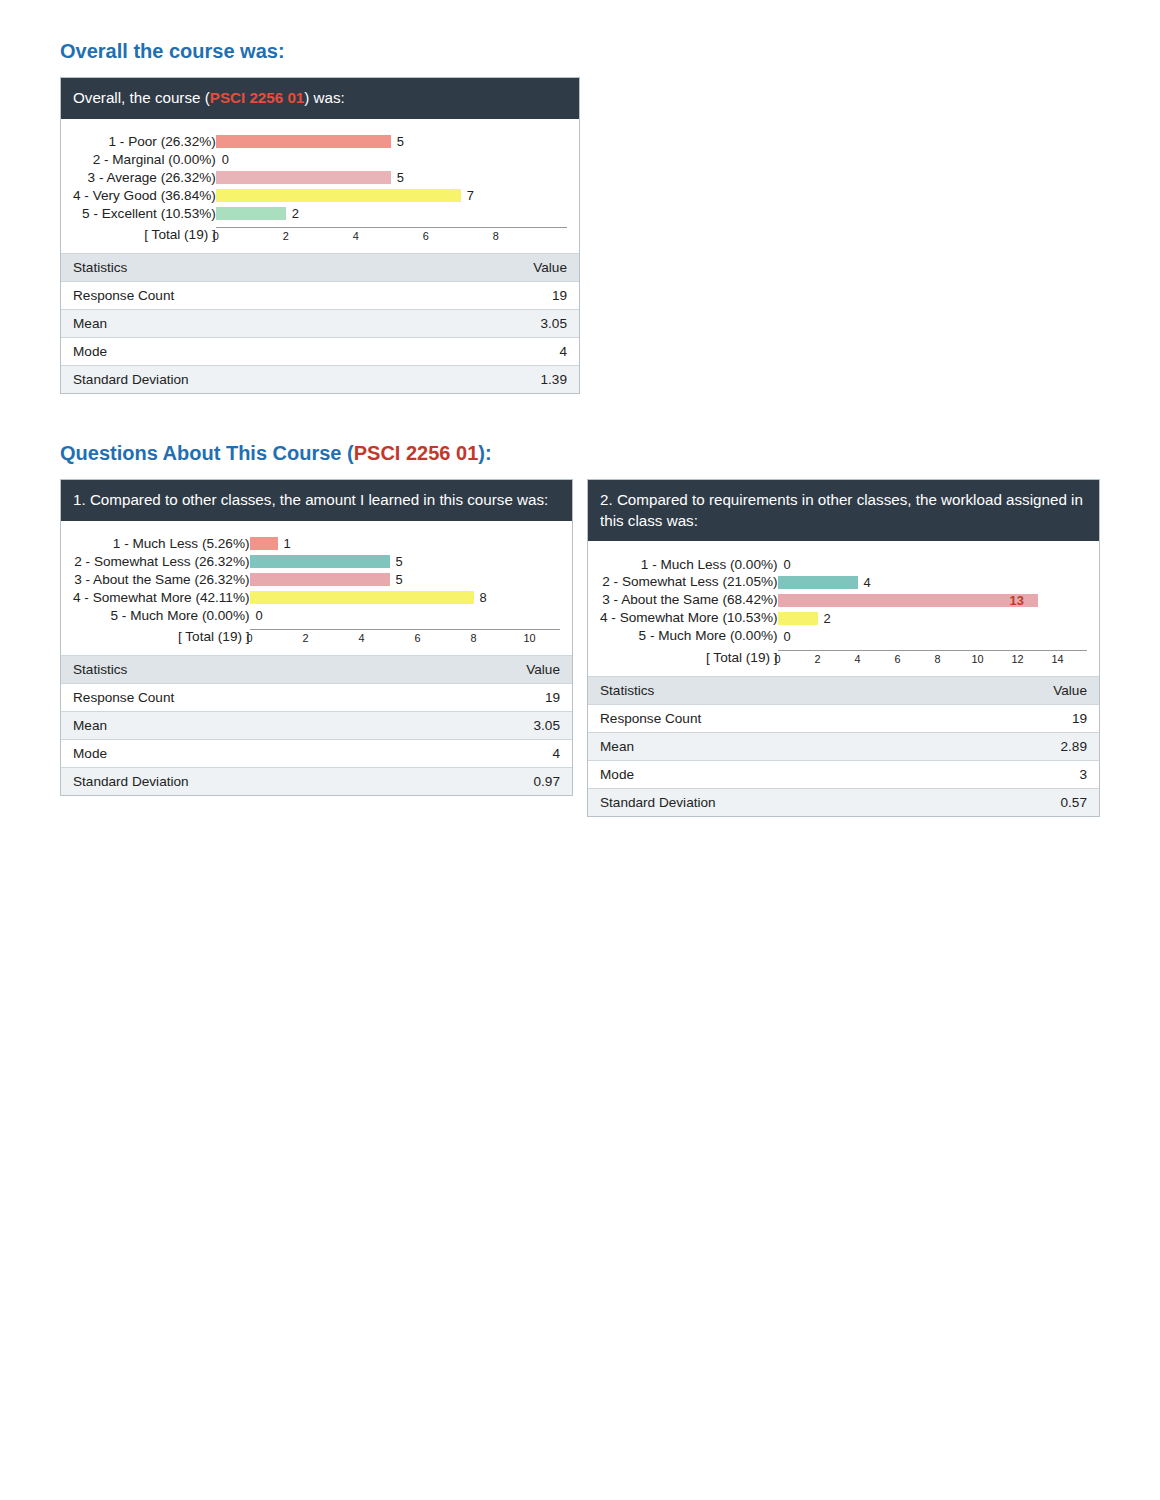Overall the course was:
Overall, the course (PSCI 2256 01) was:
| 1 - Poor (26.32%) | 5 |
| 2 - Marginal (0.00%) | 0 |
| 3 - Average (26.32%) | 5 |
| 4 - Very Good (36.84%) | 7 |
| 5 - Excellent (10.53%) | 2 |
| [ Total (19) ] | 0 2 4 6 8 |
| Statistics | Value |
| --- | --- |
| Response Count | 19 |
| Mean | 3.05 |
| Mode | 4 |
| Standard Deviation | 1.39 |
Questions About This Course (PSCI 2256 01):
1. Compared to other classes, the amount I learned in this course was:
| 1 - Much Less (5.26%) | 1 |
| 2 - Somewhat Less (26.32%) | 5 |
| 3 - About the Same (26.32%) | 5 |
| 4 - Somewhat More (42.11%) | 8 |
| 5 - Much More (0.00%) | 0 |
| [ Total (19) ] | 0 2 4 6 8 10 |
| Statistics | Value |
| --- | --- |
| Response Count | 19 |
| Mean | 3.05 |
| Mode | 4 |
| Standard Deviation | 0.97 |
2. Compared to requirements in other classes, the workload assigned in this class was:
| 1 - Much Less (0.00%) | 0 |
| 2 - Somewhat Less (21.05%) | 4 |
| 3 - About the Same (68.42%) | 13 |
| 4 - Somewhat More (10.53%) | 2 |
| 5 - Much More (0.00%) | 0 |
| [ Total (19) ] | 0 2 4 6 8 10 12 14 |
| Statistics | Value |
| --- | --- |
| Response Count | 19 |
| Mean | 2.89 |
| Mode | 3 |
| Standard Deviation | 0.57 |